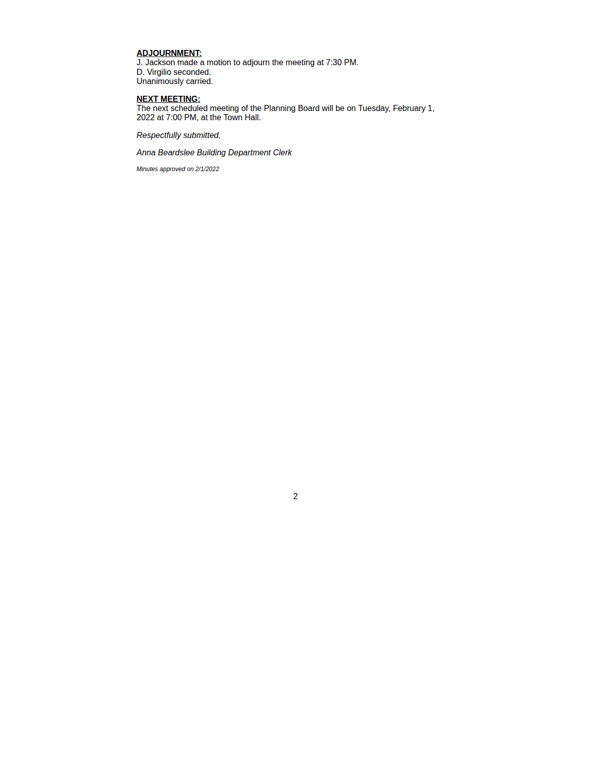ADJOURNMENT:
J. Jackson made a motion to adjourn the meeting at 7:30 PM.
D. Virgilio seconded.
Unanimously carried.
NEXT MEETING:
The next scheduled meeting of the Planning Board will be on Tuesday, February 1, 2022 at 7:00 PM, at the Town Hall.
Respectfully submitted,
Anna Beardslee Building Department Clerk
Minutes approved on 2/1/2022
2